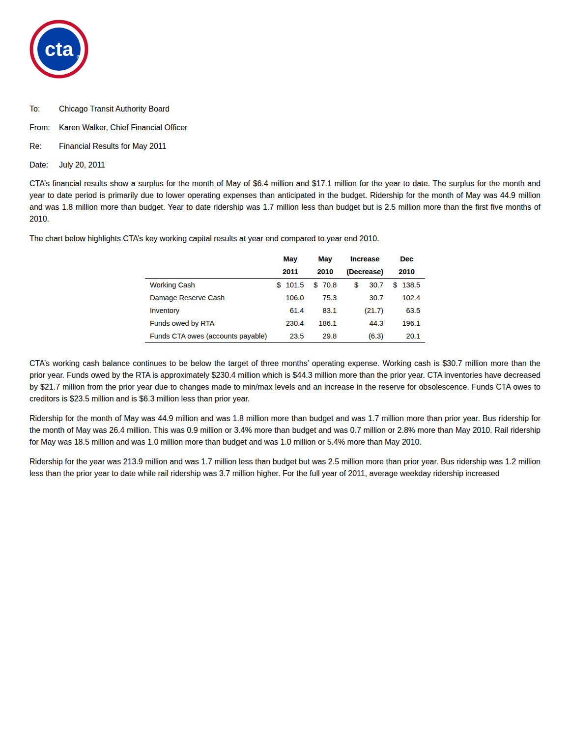cta ®
To: Chicago Transit Authority Board
From: Karen Walker, Chief Financial Officer
Re: Financial Results for May 2011
Date: July 20, 2011
CTA’s financial results show a surplus for the month of May of $6.4 million and $17.1 million for the year to date. The surplus for the month and year to date period is primarily due to lower operating expenses than anticipated in the budget. Ridership for the month of May was 44.9 million and was 1.8 million more than budget. Year to date ridership was 1.7 million less than budget but is 2.5 million more than the first five months of 2010.
The chart below highlights CTA’s key working capital results at year end compared to year end 2010.
| | May | May | Increase | Dec |
| --- | --- | --- | --- | --- |
| | 2011 | 2010 | (Decrease) | 2010 |
| Working Cash | $ 101.5 | $ 70.8 | $ 30.7 | $ 138.5 |
| Damage Reserve Cash | 106.0 | 75.3 | 30.7 | 102.4 |
| Inventory | 61.4 | 83.1 | (21.7) | 63.5 |
| Funds owed by RTA | 230.4 | 186.1 | 44.3 | 196.1 |
| Funds CTA owes (accounts payable) | 23.5 | 29.8 | (6.3) | 20.1 |
CTA’s working cash balance continues to be below the target of three months’ operating expense. Working cash is $30.7 million more than the prior year. Funds owed by the RTA is approximately $230.4 million which is $44.3 million more than the prior year. CTA inventories have decreased by $21.7 million from the prior year due to changes made to min/max levels and an increase in the reserve for obsolescence. Funds CTA owes to creditors is $23.5 million and is $6.3 million less than prior year.
Ridership for the month of May was 44.9 million and was 1.8 million more than budget and was 1.7 million more than prior year. Bus ridership for the month of May was 26.4 million. This was 0.9 million or 3.4% more than budget and was 0.7 million or 2.8% more than May 2010. Rail ridership for May was 18.5 million and was 1.0 million more than budget and was 1.0 million or 5.4% more than May 2010.
Ridership for the year was 213.9 million and was 1.7 million less than budget but was 2.5 million more than prior year. Bus ridership was 1.2 million less than the prior year to date while rail ridership was 3.7 million higher. For the full year of 2011, average weekday ridership increased